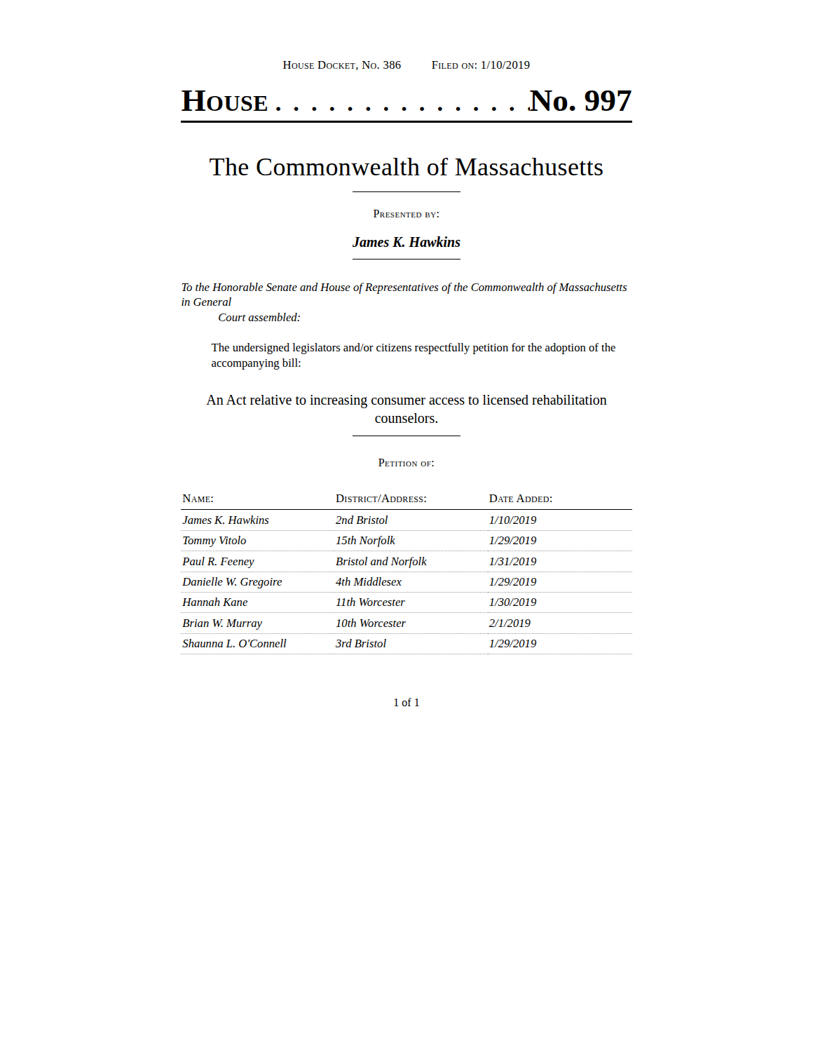House Docket, No. 386 Filed on: 1/10/2019
House . . . . . . . . . . . . . . . . No. 997
The Commonwealth of Massachusetts
Presented by:
James K. Hawkins
To the Honorable Senate and House of Representatives of the Commonwealth of Massachusetts in General Court assembled:
The undersigned legislators and/or citizens respectfully petition for the adoption of the accompanying bill:
An Act relative to increasing consumer access to licensed rehabilitation counselors.
Petition of:
| Name: | District/Address: | Date Added: |
| --- | --- | --- |
| James K. Hawkins | 2nd Bristol | 1/10/2019 |
| Tommy Vitolo | 15th Norfolk | 1/29/2019 |
| Paul R. Feeney | Bristol and Norfolk | 1/31/2019 |
| Danielle W. Gregoire | 4th Middlesex | 1/29/2019 |
| Hannah Kane | 11th Worcester | 1/30/2019 |
| Brian W. Murray | 10th Worcester | 2/1/2019 |
| Shaunna L. O'Connell | 3rd Bristol | 1/29/2019 |
1 of 1